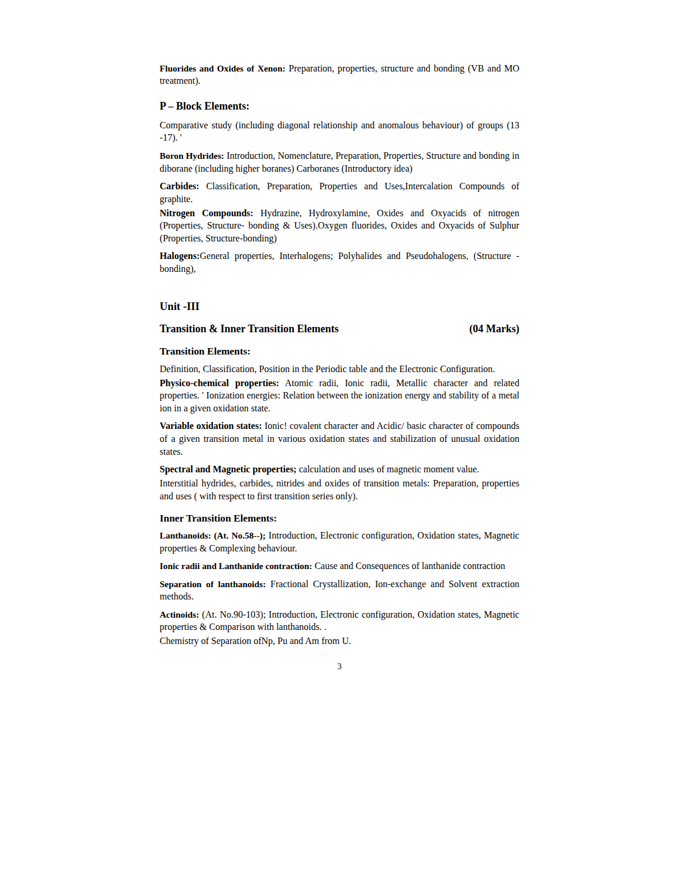Fluorides and Oxides of Xenon: Preparation, properties, structure and bonding (VB and MO treatment).
P – Block Elements:
Comparative study (including diagonal relationship and anomalous behaviour) of groups (13 -17). '
Boron Hydrides: Introduction, Nomenclature, Preparation, Properties, Structure and bonding in diborane (including higher boranes) Carboranes (Introductory idea)
Carbides: Classification, Preparation, Properties and Uses,Intercalation Compounds of graphite.
Nitrogen Compounds: Hydrazine, Hydroxylamine, Oxides and Oxyacids of nitrogen (Properties, Structure- bonding & Uses).Oxygen fluorides, Oxides and Oxyacids of Sulphur (Properties, Structure-bonding)
Halogens: General properties, Interhalogens; Polyhalides and Pseudohalogens, (Structure -bonding),
Unit -III
Transition & Inner Transition Elements (04 Marks)
Transition Elements:
Definition, Classification, Position in the Periodic table and the Electronic Configuration.
Physico-chemical properties: Atomic radii, Ionic radii, Metallic character and related properties. ' Ionization energies: Relation between the ionization energy and stability of a metal ion in a given oxidation state.
Variable oxidation states: Ionic! covalent character and Acidic/ basic character of compounds of a given transition metal in various oxidation states and stabilization of unusual oxidation states.
Spectral and Magnetic properties; calculation and uses of magnetic moment value.
Interstitial hydrides, carbides, nitrides and oxides of transition metals: Preparation, properties and uses ( with respect to first transition series only).
Inner Transition Elements:
Lanthanoids: (At. No.58--); Introduction, Electronic configuration, Oxidation states, Magnetic properties & Complexing behaviour.
Ionic radii and Lanthanide contraction: Cause and Consequences of lanthanide contraction
Separation of lanthanoids: Fractional Crystallization, Ion-exchange and Solvent extraction methods.
Actinoids: (At. No.90-103); Introduction, Electronic configuration, Oxidation states, Magnetic properties & Comparison with lanthanoids. .
Chemistry of Separation ofNp, Pu and Am from U.
3